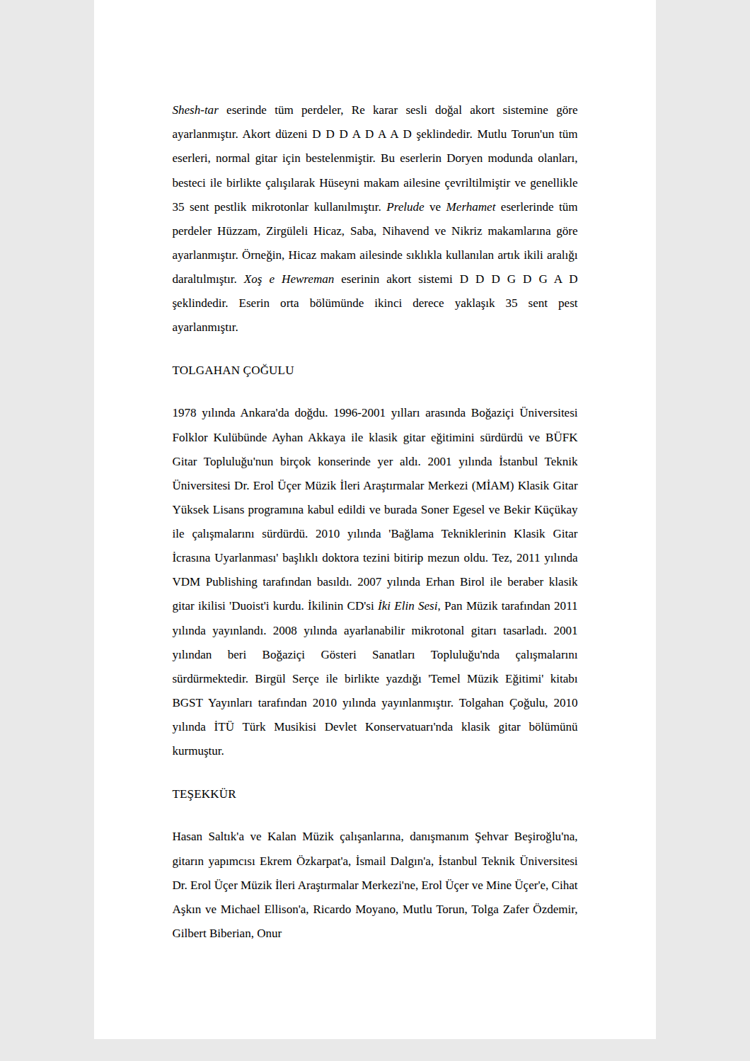Shesh-tar eserinde tüm perdeler, Re karar sesli doğal akort sistemine göre ayarlanmıştır. Akort düzeni D D D A D A A D şeklindedir. Mutlu Torun'un tüm eserleri, normal gitar için bestelenmiştir. Bu eserlerin Doryen modunda olanları, besteci ile birlikte çalışılarak Hüseyni makam ailesine çevriltilmiştir ve genellikle 35 sent pestlik mikrotonlar kullanılmıştır. Prelude ve Merhamet eserlerinde tüm perdeler Hüzzam, Zirgüleli Hicaz, Saba, Nihavend ve Nikriz makamlarına göre ayarlanmıştır. Örneğin, Hicaz makam ailesinde sıklıkla kullanılan artık ikili aralığı daraltılmıştır. Xoş e Hewreman eserinin akort sistemi D D D G D G A D şeklindedir. Eserin orta bölümünde ikinci derece yaklaşık 35 sent pest ayarlanmıştır.
Tolgahan Çoğulu
1978 yılında Ankara'da doğdu. 1996-2001 yılları arasında Boğaziçi Üniversitesi Folklor Kulübünde Ayhan Akkaya ile klasik gitar eğitimini sürdürdü ve BÜFK Gitar Topluluğu'nun birçok konserinde yer aldı. 2001 yılında İstanbul Teknik Üniversitesi Dr. Erol Üçer Müzik İleri Araştırmalar Merkezi (MİAM) Klasik Gitar Yüksek Lisans programına kabul edildi ve burada Soner Egesel ve Bekir Küçükay ile çalışmalarını sürdürdü. 2010 yılında 'Bağlama Tekniklerinin Klasik Gitar İcrasına Uyarlanması' başlıklı doktora tezini bitirip mezun oldu. Tez, 2011 yılında VDM Publishing tarafından basıldı. 2007 yılında Erhan Birol ile beraber klasik gitar ikilisi 'Duoist'i kurdu. İkilinin CD'si İki Elin Sesi, Pan Müzik tarafından 2011 yılında yayınlandı. 2008 yılında ayarlanabilir mikrotonal gitarı tasarladı. 2001 yılından beri Boğaziçi Gösteri Sanatları Topluluğu'nda çalışmalarını sürdürmektedir. Birgül Serçe ile birlikte yazdığı 'Temel Müzik Eğitimi' kitabı BGST Yayınları tarafından 2010 yılında yayınlanmıştır. Tolgahan Çoğulu, 2010 yılında İTÜ Türk Musikisi Devlet Konservatuarı'nda klasik gitar bölümünü kurmuştur.
Teşekkür
Hasan Saltık'a ve Kalan Müzik çalışanlarına, danışmanım Şehvar Beşiroğlu'na, gitarın yapımcısı Ekrem Özkarpat'a, İsmail Dalgın'a, İstanbul Teknik Üniversitesi Dr. Erol Üçer Müzik İleri Araştırmalar Merkezi'ne, Erol Üçer ve Mine Üçer'e, Cihat Aşkın ve Michael Ellison'a, Ricardo Moyano, Mutlu Torun, Tolga Zafer Özdemir, Gilbert Biberian, Onur